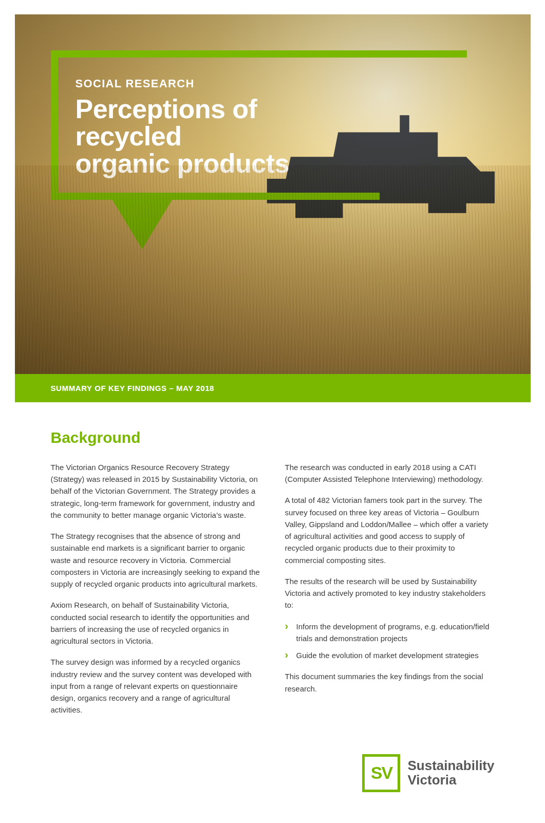Social research
Perceptions of recycled
organic products
Summary of key findings – May 2018
Background
The Victorian Organics Resource Recovery Strategy (Strategy) was released in 2015 by Sustainability Victoria, on behalf of the Victorian Government. The Strategy provides a strategic, long-term framework for government, industry and the community to better manage organic Victoria’s waste.
The Strategy recognises that the absence of strong and sustainable end markets is a significant barrier to organic waste and resource recovery in Victoria. Commercial composters in Victoria are increasingly seeking to expand the supply of recycled organic products into agricultural markets.
Axiom Research, on behalf of Sustainability Victoria, conducted social research to identify the opportunities and barriers of increasing the use of recycled organics in agricultural sectors in Victoria.
The survey design was informed by a recycled organics industry review and the survey content was developed with input from a range of relevant experts on questionnaire design, organics recovery and a range of agricultural activities.
The research was conducted in early 2018 using a CATI (Computer Assisted Telephone Interviewing) methodology.
A total of 482 Victorian famers took part in the survey. The survey focused on three key areas of Victoria – Goulburn Valley, Gippsland and Loddon/Mallee – which offer a variety of agricultural activities and good access to supply of recycled organic products due to their proximity to commercial composting sites.
The results of the research will be used by Sustainability Victoria and actively promoted to key industry stakeholders to:
Inform the development of programs, e.g. education/field trials and demonstration projects
Guide the evolution of market development strategies
This document summaries the key findings from the social research.
SV
SustainabilityVictoria